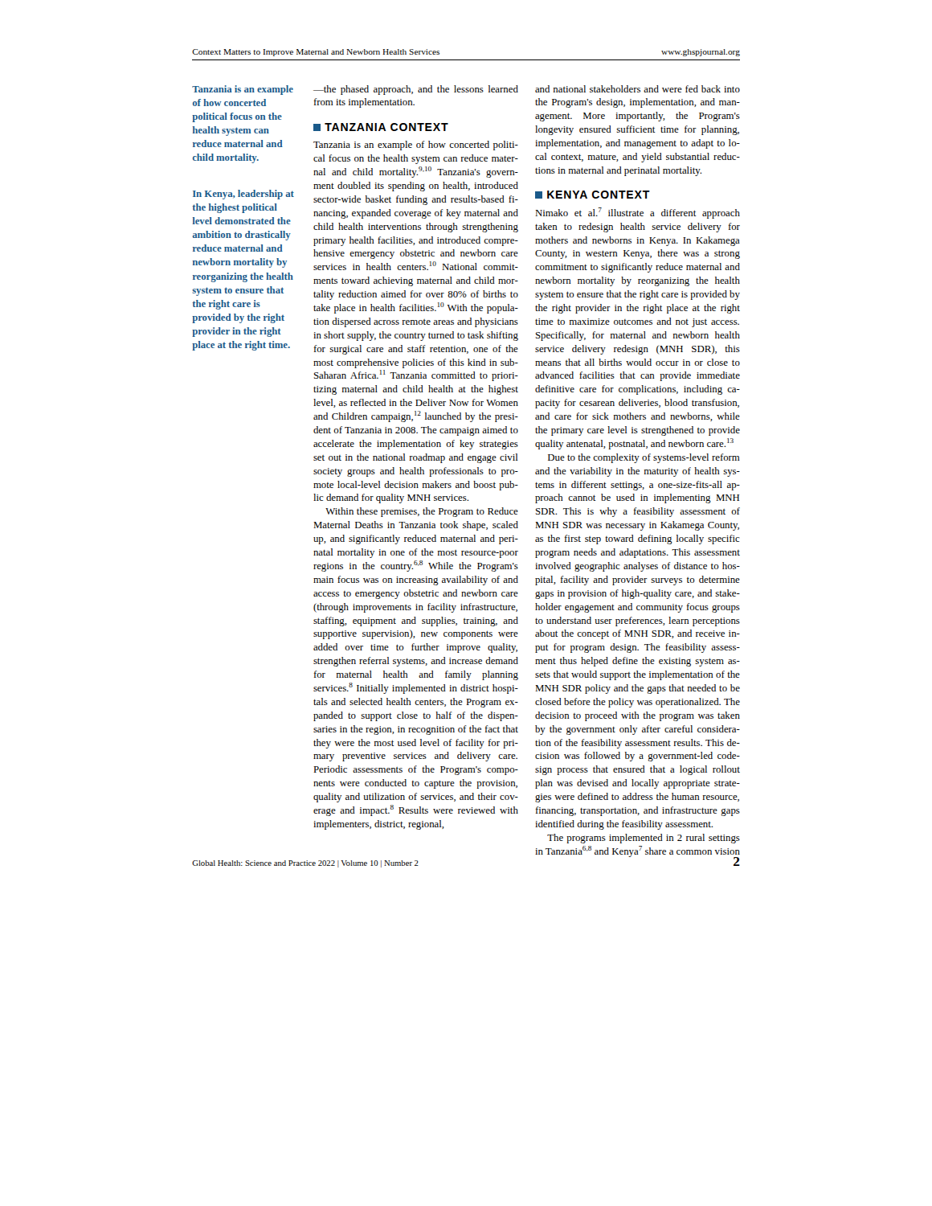Context Matters to Improve Maternal and Newborn Health Services www.ghspjournal.org
Tanzania is an example of how concerted political focus on the health system can reduce maternal and child mortality.
In Kenya, leadership at the highest political level demonstrated the ambition to drastically reduce maternal and newborn mortality by reorganizing the health system to ensure that the right care is provided by the right provider in the right place at the right time.
—the phased approach, and the lessons learned from its implementation.
Tanzania Context
Tanzania is an example of how concerted political focus on the health system can reduce maternal and child mortality.9,10 Tanzania's government doubled its spending on health, introduced sector-wide basket funding and results-based financing, expanded coverage of key maternal and child health interventions through strengthening primary health facilities, and introduced comprehensive emergency obstetric and newborn care services in health centers.10 National commitments toward achieving maternal and child mortality reduction aimed for over 80% of births to take place in health facilities.10 With the population dispersed across remote areas and physicians in short supply, the country turned to task shifting for surgical care and staff retention, one of the most comprehensive policies of this kind in sub-Saharan Africa.11 Tanzania committed to prioritizing maternal and child health at the highest level, as reflected in the Deliver Now for Women and Children campaign,12 launched by the president of Tanzania in 2008. The campaign aimed to accelerate the implementation of key strategies set out in the national roadmap and engage civil society groups and health professionals to promote local-level decision makers and boost public demand for quality MNH services.
Within these premises, the Program to Reduce Maternal Deaths in Tanzania took shape, scaled up, and significantly reduced maternal and perinatal mortality in one of the most resource-poor regions in the country.6,8 While the Program's main focus was on increasing availability of and access to emergency obstetric and newborn care (through improvements in facility infrastructure, staffing, equipment and supplies, training, and supportive supervision), new components were added over time to further improve quality, strengthen referral systems, and increase demand for maternal health and family planning services.8 Initially implemented in district hospitals and selected health centers, the Program expanded to support close to half of the dispensaries in the region, in recognition of the fact that they were the most used level of facility for primary preventive services and delivery care. Periodic assessments of the Program's components were conducted to capture the provision, quality and utilization of services, and their coverage and impact.8 Results were reviewed with implementers, district, regional,
and national stakeholders and were fed back into the Program's design, implementation, and management. More importantly, the Program's longevity ensured sufficient time for planning, implementation, and management to adapt to local context, mature, and yield substantial reductions in maternal and perinatal mortality.
Kenya Context
Nimako et al.7 illustrate a different approach taken to redesign health service delivery for mothers and newborns in Kenya. In Kakamega County, in western Kenya, there was a strong commitment to significantly reduce maternal and newborn mortality by reorganizing the health system to ensure that the right care is provided by the right provider in the right place at the right time to maximize outcomes and not just access. Specifically, for maternal and newborn health service delivery redesign (MNH SDR), this means that all births would occur in or close to advanced facilities that can provide immediate definitive care for complications, including capacity for cesarean deliveries, blood transfusion, and care for sick mothers and newborns, while the primary care level is strengthened to provide quality antenatal, postnatal, and newborn care.13
Due to the complexity of systems-level reform and the variability in the maturity of health systems in different settings, a one-size-fits-all approach cannot be used in implementing MNH SDR. This is why a feasibility assessment of MNH SDR was necessary in Kakamega County, as the first step toward defining locally specific program needs and adaptations. This assessment involved geographic analyses of distance to hospital, facility and provider surveys to determine gaps in provision of high-quality care, and stakeholder engagement and community focus groups to understand user preferences, learn perceptions about the concept of MNH SDR, and receive input for program design. The feasibility assessment thus helped define the existing system assets that would support the implementation of the MNH SDR policy and the gaps that needed to be closed before the policy was operationalized. The decision to proceed with the program was taken by the government only after careful consideration of the feasibility assessment results. This decision was followed by a government-led codesign process that ensured that a logical rollout plan was devised and locally appropriate strategies were defined to address the human resource, financing, transportation, and infrastructure gaps identified during the feasibility assessment.
The programs implemented in 2 rural settings in Tanzania6,8 and Kenya7 share a common vision
Global Health: Science and Practice 2022 | Volume 10 | Number 2 2